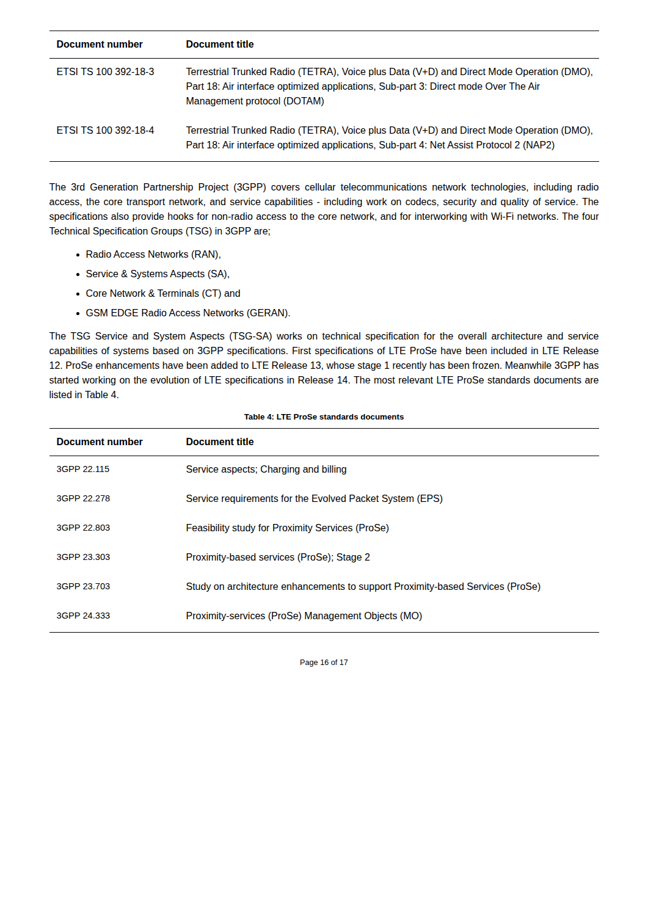| Document number | Document title |
| --- | --- |
| ETSI TS 100 392-18-3 | Terrestrial Trunked Radio (TETRA), Voice plus Data (V+D) and Direct Mode Operation (DMO), Part 18: Air interface optimized applications, Sub-part 3: Direct mode Over The Air Management protocol (DOTAM) |
| ETSI TS 100 392-18-4 | Terrestrial Trunked Radio (TETRA), Voice plus Data (V+D) and Direct Mode Operation (DMO), Part 18: Air interface optimized applications, Sub-part 4: Net Assist Protocol 2 (NAP2) |
The 3rd Generation Partnership Project (3GPP) covers cellular telecommunications network technologies, including radio access, the core transport network, and service capabilities - including work on codecs, security and quality of service. The specifications also provide hooks for non-radio access to the core network, and for interworking with Wi-Fi networks. The four Technical Specification Groups (TSG) in 3GPP are;
Radio Access Networks (RAN),
Service & Systems Aspects (SA),
Core Network & Terminals (CT) and
GSM EDGE Radio Access Networks (GERAN).
The TSG Service and System Aspects (TSG-SA) works on technical specification for the overall architecture and service capabilities of systems based on 3GPP specifications. First specifications of LTE ProSe have been included in LTE Release 12. ProSe enhancements have been added to LTE Release 13, whose stage 1 recently has been frozen. Meanwhile 3GPP has started working on the evolution of LTE specifications in Release 14. The most relevant LTE ProSe standards documents are listed in Table 4.
Table 4: LTE ProSe standards documents
| Document number | Document title |
| --- | --- |
| 3GPP 22.115 | Service aspects; Charging and billing |
| 3GPP 22.278 | Service requirements for the Evolved Packet System (EPS) |
| 3GPP 22.803 | Feasibility study for Proximity Services (ProSe) |
| 3GPP 23.303 | Proximity-based services (ProSe); Stage 2 |
| 3GPP 23.703 | Study on architecture enhancements to support Proximity-based Services (ProSe) |
| 3GPP 24.333 | Proximity-services (ProSe) Management Objects (MO) |
Page 16 of 17